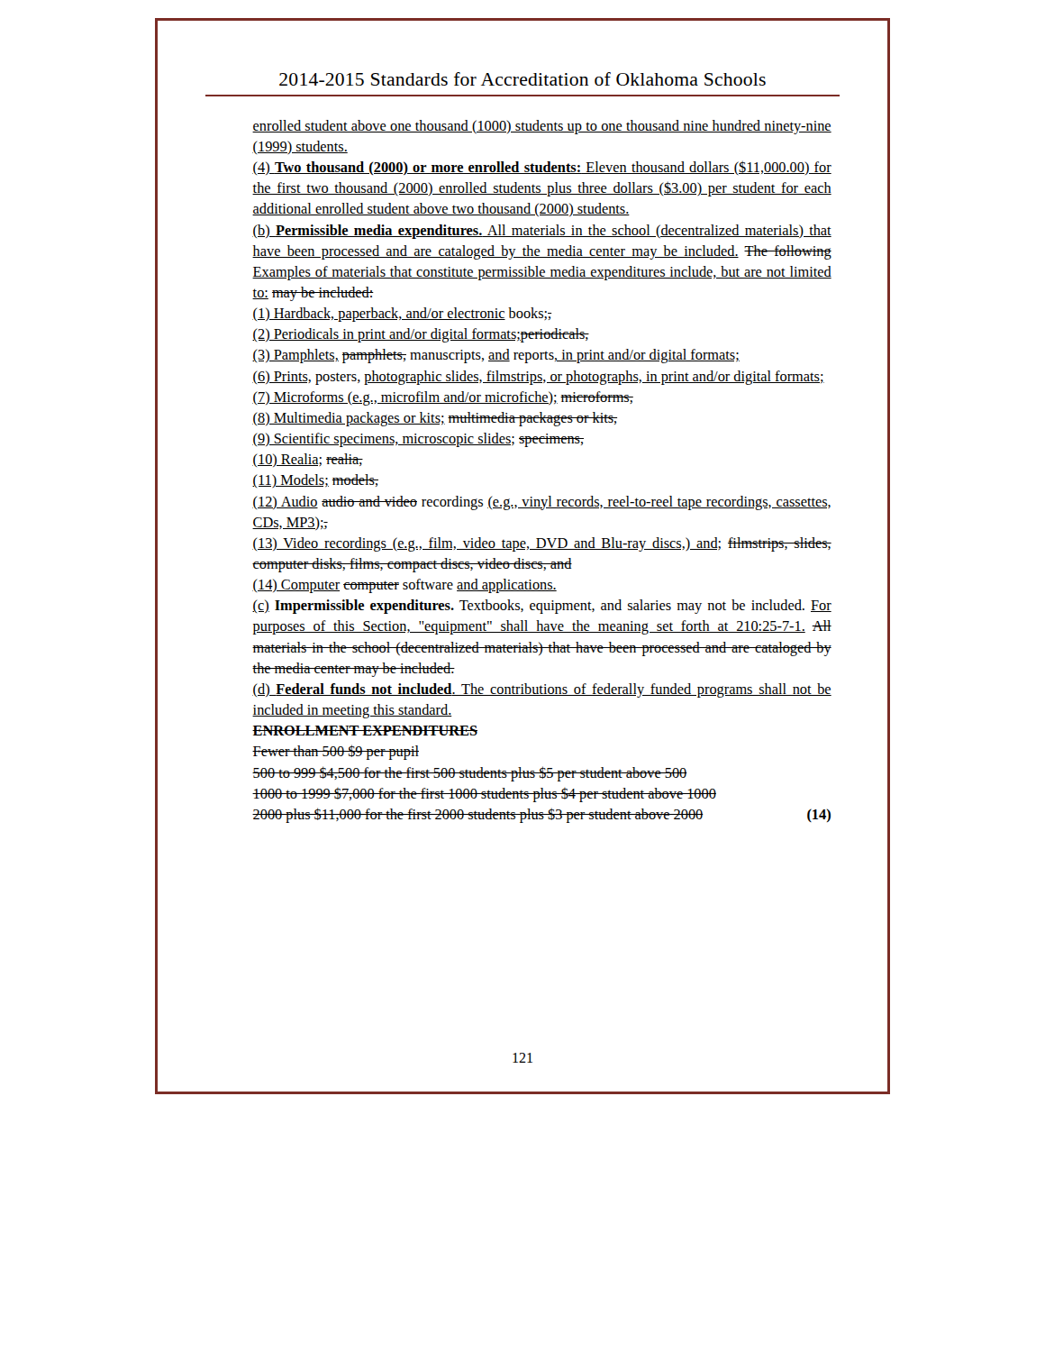2014-2015 Standards for Accreditation of Oklahoma Schools
enrolled student above one thousand (1000) students up to one thousand nine hundred ninety-nine (1999) students.
(4) Two thousand (2000) or more enrolled students: Eleven thousand dollars ($11,000.00) for the first two thousand (2000) enrolled students plus three dollars ($3.00) per student for each additional enrolled student above two thousand (2000) students.
(b) Permissible media expenditures. All materials in the school (decentralized materials) that have been processed and are cataloged by the media center may be included. The following Examples of materials that constitute permissible media expenditures include, but are not limited to: may be included:
(1) Hardback, paperback, and/or electronic books;,
(2) Periodicals in print and/or digital formats; periodicals,
(3) Pamphlets, pamphlets, manuscripts, and reports, in print and/or digital formats;
(6) Prints, posters, photographic slides, filmstrips, or photographs, in print and/or digital formats;
(7) Microforms (e.g., microfilm and/or microfiche); microforms,
(8) Multimedia packages or kits; multimedia packages or kits,
(9) Scientific specimens, microscopic slides; specimens,
(10) Realia; realia,
(11) Models; models,
(12) Audio audio and video recordings (e.g., vinyl records, reel-to-reel tape recordings, cassettes, CDs, MP3);,
(13) Video recordings (e.g., film, video tape, DVD and Blu-ray discs,) and; filmstrips, slides, computer disks, films, compact discs, video discs, and
(14) Computer computer software and applications.
(c) Impermissible expenditures. Textbooks, equipment, and salaries may not be included. For purposes of this Section, "equipment" shall have the meaning set forth at 210:25-7-1. All materials in the school (decentralized materials) that have been processed and are cataloged by the media center may be included.
(d) Federal funds not included. The contributions of federally funded programs shall not be included in meeting this standard.
ENROLLMENT EXPENDITURES
Fewer than 500 $9 per pupil
500 to 999 $4,500 for the first 500 students plus $5 per student above 500
1000 to 1999 $7,000 for the first 1000 students plus $4 per student above 1000
2000 plus $11,000 for the first 2000 students plus $3 per student above 2000 (14)
121